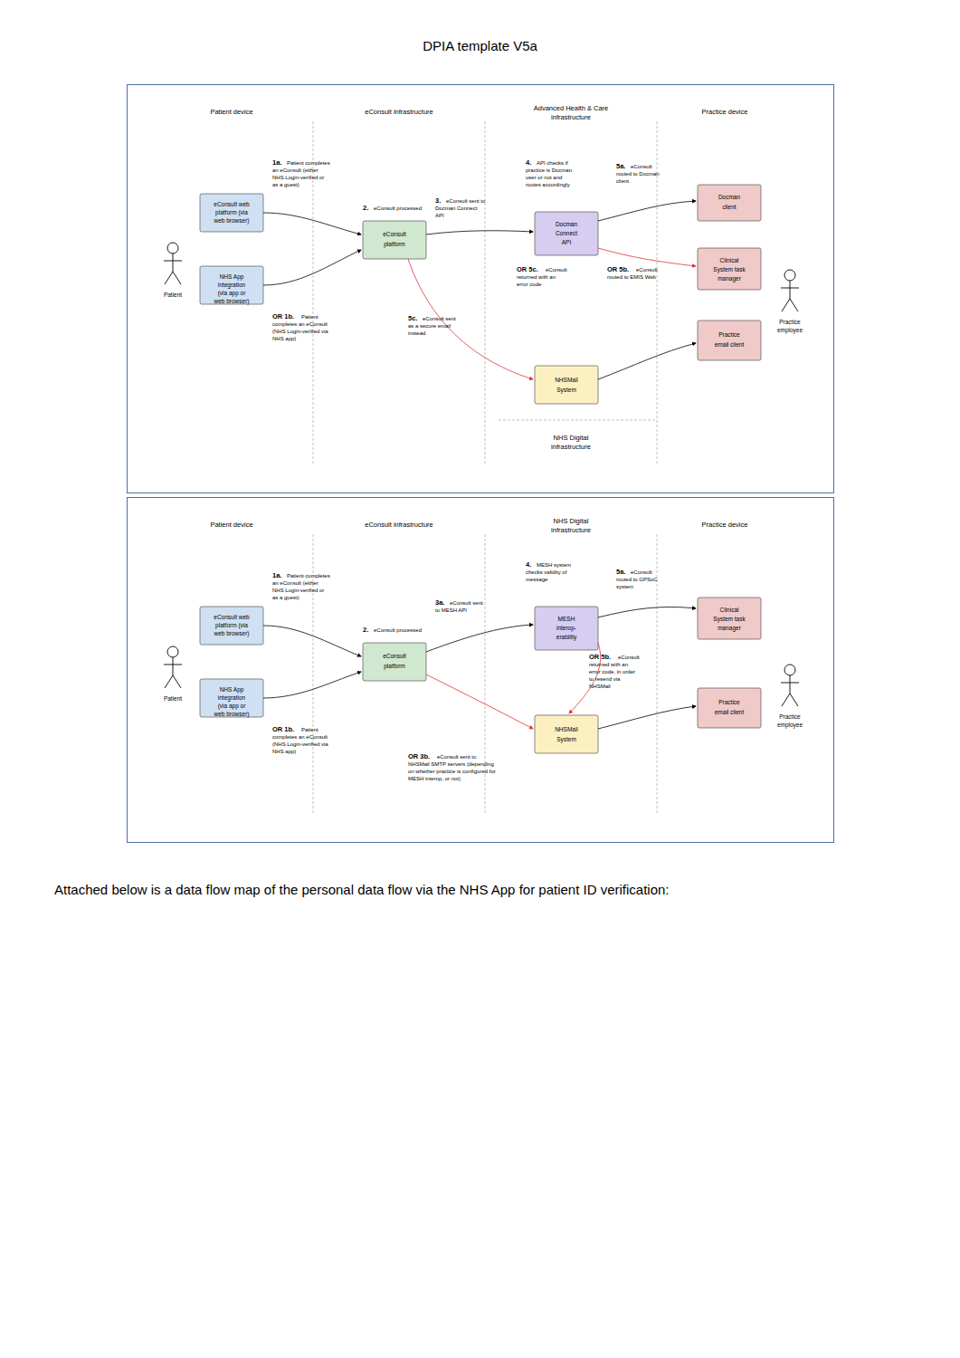DPIA template V5a
Patient device eConsult infrastructure Advanced Health & Care infrastructure Practice device Patient Practice employee eConsult web platform (via web browser) NHS App integration (via app or web browser) eConsult platform Docman Connect API NHSMail System Docman client Clinical System task manager Practice email client NHS Digital infrastructure 1a. Patient completes an eConsult (either NHS Login-verified or as a guest) OR 1b. Patient completes an eConsult (NHS Login-verified via NHS app) 2. eConsult processed 3. eConsult sent to Docman Connect API 4. API checks if practice is Docman user or not and routes accordingly 5a. eConsult routed to Docman client OR 5c. eConsult returned with an error code OR 5b. eConsult routed to EMIS Web 5c. eConsult sent as a secure email instead
Patient device eConsult infrastructure NHS Digital infrastructure Practice device Patient Practice employee eConsult web platform (via web browser) NHS App integration (via app or web browser) eConsult platform MESH interop- erability NHSMail System Clinical System task manager Practice email client 1a. Patient completes an eConsult (either NHS Login-verified or as a guest) OR 1b. Patient completes an eConsult (NHS Login-verified via NHS app) 2. eConsult processed 3a. eConsult sent to MESH API 4. MESH system checks validity of message 5a. eConsult routed to GPSoC system OR 5b. eConsult returned with an error code, in order to resend via NHSMail OR 3b. eConsult sent to NHSMail SMTP servers (depending on whether practice is configured for MESH interop, or not)
Attached below is a data flow map of the personal data flow via the NHS App for patient ID verification: